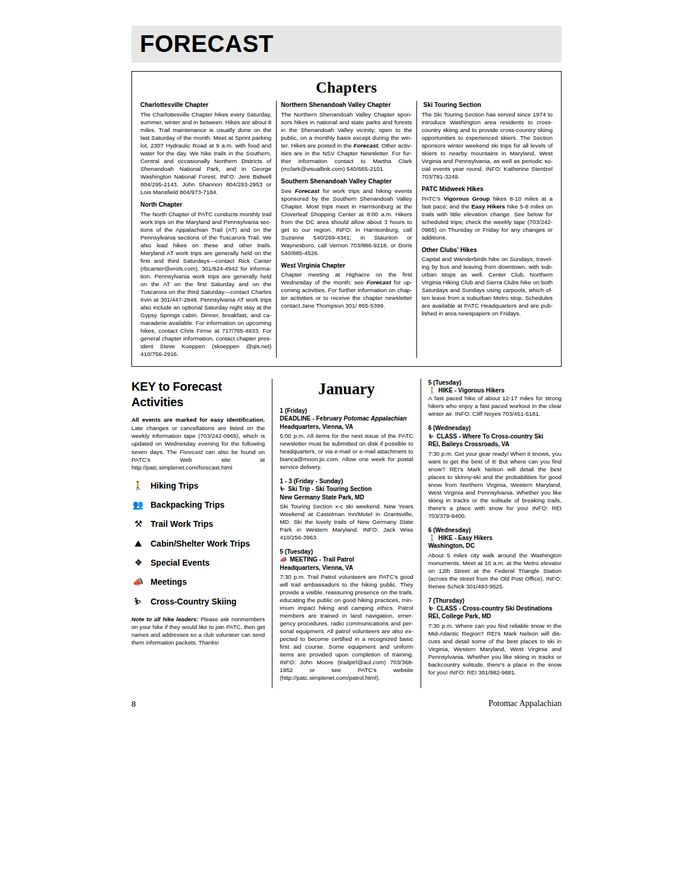FORECAST
Chapters
Charlottesville Chapter
The Charlottesville Chapter hikes every Saturday, summer, winter and in between. Hikes are about 8 miles. Trail maintenance is usually done on the last Saturday of the month. Meet at Sprint parking lot, 2307 Hydraulic Road at 9 a.m. with food and water for the day. We hike trails in the Southern, Central and occasionally Northern Districts of Shenandoah National Park, and in George Washington National Forest. INFO: Jere Bidwell 804/295-2143, John Shannon 804/293-2953 or Lois Mansfield 804/973-7184.
North Chapter
The North Chapter of PATC conducts monthly trail work trips on the Maryland and Pennsylvania sections of the Appalachian Trail (AT) and on the Pennsylvania sections of the Tuscarora Trail. We also lead hikes on these and other trails. Maryland AT work trips are generally held on the first and third Saturdays—contact Rick Canter (rbcanter@erols.com), 301/824-4942 for information. Pennsylvania work trips are generally held on the AT on the first Saturday and on the Tuscarora on the third Saturday—contact Charles Irvin at 301/447-2848. Pennsylvania AT work trips also include an optional Saturday night stay at the Gypsy Springs cabin. Dinner, breakfast, and camaraderie available. For information on upcoming hikes, contact Chris Firme at 717/765-4833. For general chapter information, contact chapter president Steve Koeppen (skoeppen @qis.net) 410/756-2916.
Northern Shenandoah Valley Chapter
The Northern Shenandoah Valley Chapter sponsors hikes in national and state parks and forests in the Shenandoah Valley vicinity, open to the public, on a monthly basis except during the winter. Hikes are posted in the Forecast. Other activities are in the NSV Chapter Newsletter. For further information contact to Martha Clark (mclark@visuallink.com) 540/665-2101.
Southern Shenandoah Valley Chapter
See Forecast for work trips and hiking events sponsored by the Southern Shenandoah Valley Chapter. Most trips meet in Harrisonburg at the Cloverleaf Shopping Center at 8:00 a.m. Hikers from the DC area should allow about 3 hours to get to our region. INFO: in Harrisonburg, call Suzanne 540/269-4341; in Staunton or Waynesboro, call Vernon 703/886-9218, or Doris 540/885-4526.
West Virginia Chapter
Chapter meeting at Highacre on the first Wednesday of the month; see Forecast for up-coming activities. For further information on chapter activities or to receive the chapter newsletter contact Jane Thompson 301/ 865-5399.
Ski Touring Section
The Ski Touring Section has served since 1974 to introduce Washington area residents to cross-country skiing and to provide cross-country skiing opportunities to experienced skiers. The Section sponsors winter weekend ski trips for all levels of skiers to nearby mountains in Maryland, West Virginia and Pennsylvania, as well as periodic social events year round. INFO: Katherine Stentzel 703/781-3249.
PATC Midweek Hikes
PATC's Vigorous Group hikes 8-10 miles at a fast pace; and the Easy Hikers hike 5-8 miles on trails with little elevation change. See below for scheduled trips; check the weekly tape (703/242-0965) on Thursday or Friday for any changes or additions.
Other Clubs' Hikes
Capital and Wanderbirds hike on Sundays, traveling by bus and leaving from downtown, with suburban stops as well. Center Club, Northern Virginia Hiking Club and Sierra Clubs hike on both Saturdays and Sundays using carpools, which often leave from a suburban Metro stop. Schedules are available at PATC Headquarters and are published in area newspapers on Fridays.
KEY to Forecast Activities
All events are marked for easy identification. Late changes or cancellations are listed on the weekly information tape (703/242-0965), which is updated on Wednesday evening for the following seven days. The Forecast can also be found on PATC's Web site at http://patc.simplenet.com/forecast.html
🚶Hiking Trips
👥Backpacking Trips
⚒Trail Work Trips
⛰Cabin/Shelter Work Trips
❖Special Events
📣Meetings
⛷Cross-Country Skiing
Note to all hike leaders: Please ask nonmembers on your hike if they would like to join PATC, then get names and addresses so a club volunteer can send them information packets. Thanks!
January
1 (Friday)
DEADLINE - February Potomac Appalachian
Headquarters, Vienna, VA
5:00 p.m. All items for the next issue of the PATC newsletter must be submitted on disk if possible to headquarters, or via e-mail or e-mail attachment to bianca@moon.jic.com. Allow one week for postal service delivery.
1 - 3 (Friday - Sunday)
⛷Ski Trip - Ski Touring Section
New Germany State Park, MD
Ski Touring Section x-c ski weekend. New Years Weekend at Castelman Inn/Motel in Grantsville, MD. Ski the lovely trails of New Germany State Park in Western Maryland. INFO: Jack Wise 410/256-3963.
5 (Tuesday)
📣MEETING - Trail Patrol
Headquarters, Vienna, VA
7:30 p.m. Trail Patrol volunteers are PATC's good will trail ambassadors to the hiking public. They provide a visible, reassuring presence on the trails, educating the public on good hiking practices, minimum impact hiking and camping ethics. Patrol members are trained in land navigation, emergency procedures, radio communications and personal equipment. All patrol volunteers are also expected to become certified in a recognized basic first aid course. Some equipment and uniform items are provided upon completion of training. INFO: John Moore (trailptrl@aol.com) 703/368-1952 or see PATC's website (http://patc.simplenet.com/patrol.html).
5 (Tuesday)
🚶HIKE - Vigorous Hikers
A fast paced hike of about 12-17 miles for strong hikers who enjoy a fast paced workout in the clear winter air. INFO: Cliff Noyes 703/451-5181.
6 (Wednesday)
⛷CLASS - Where To Cross-country Ski
REI, Baileys Crossroads, VA
7:30 p.m. Get your gear ready! When it snows, you want to get the best of it! But where can you find snow? REI's Mark Nelson will detail the best places to skinny-ski and the probabilities for good snow from Northern Virginia, Western Maryland, West Virginia and Pennsylvania. Whether you like skiing in tracks or the solitude of breaking trails, there's a place with snow for you! INFO: REI 703/379-9400.
6 (Wednesday)
🚶HIKE - Easy Hikers
Washington, DC
About 5 miles city walk around the Washington monuments. Meet at 10 a.m. at the Metro elevator on 12th Street at the Federal Triangle Station (across the street from the Old Post Office). INFO: Renee Schick 301/493-9525.
7 (Thursday)
⛷CLASS - Cross-country Ski Destinations
REI, College Park, MD
7:30 p.m. Where can you find reliable snow in the Mid-Atlantic Region? REI's Mark Nelson will discuss and detail some of the best places to ski in Virginia, Western Maryland, West Virginia and Pennsylvania. Whether you like skiing in tracks or backcountry solitude, there's a place in the snow for you! INFO: REI 301/982-9681.
8
Potomac Appalachian